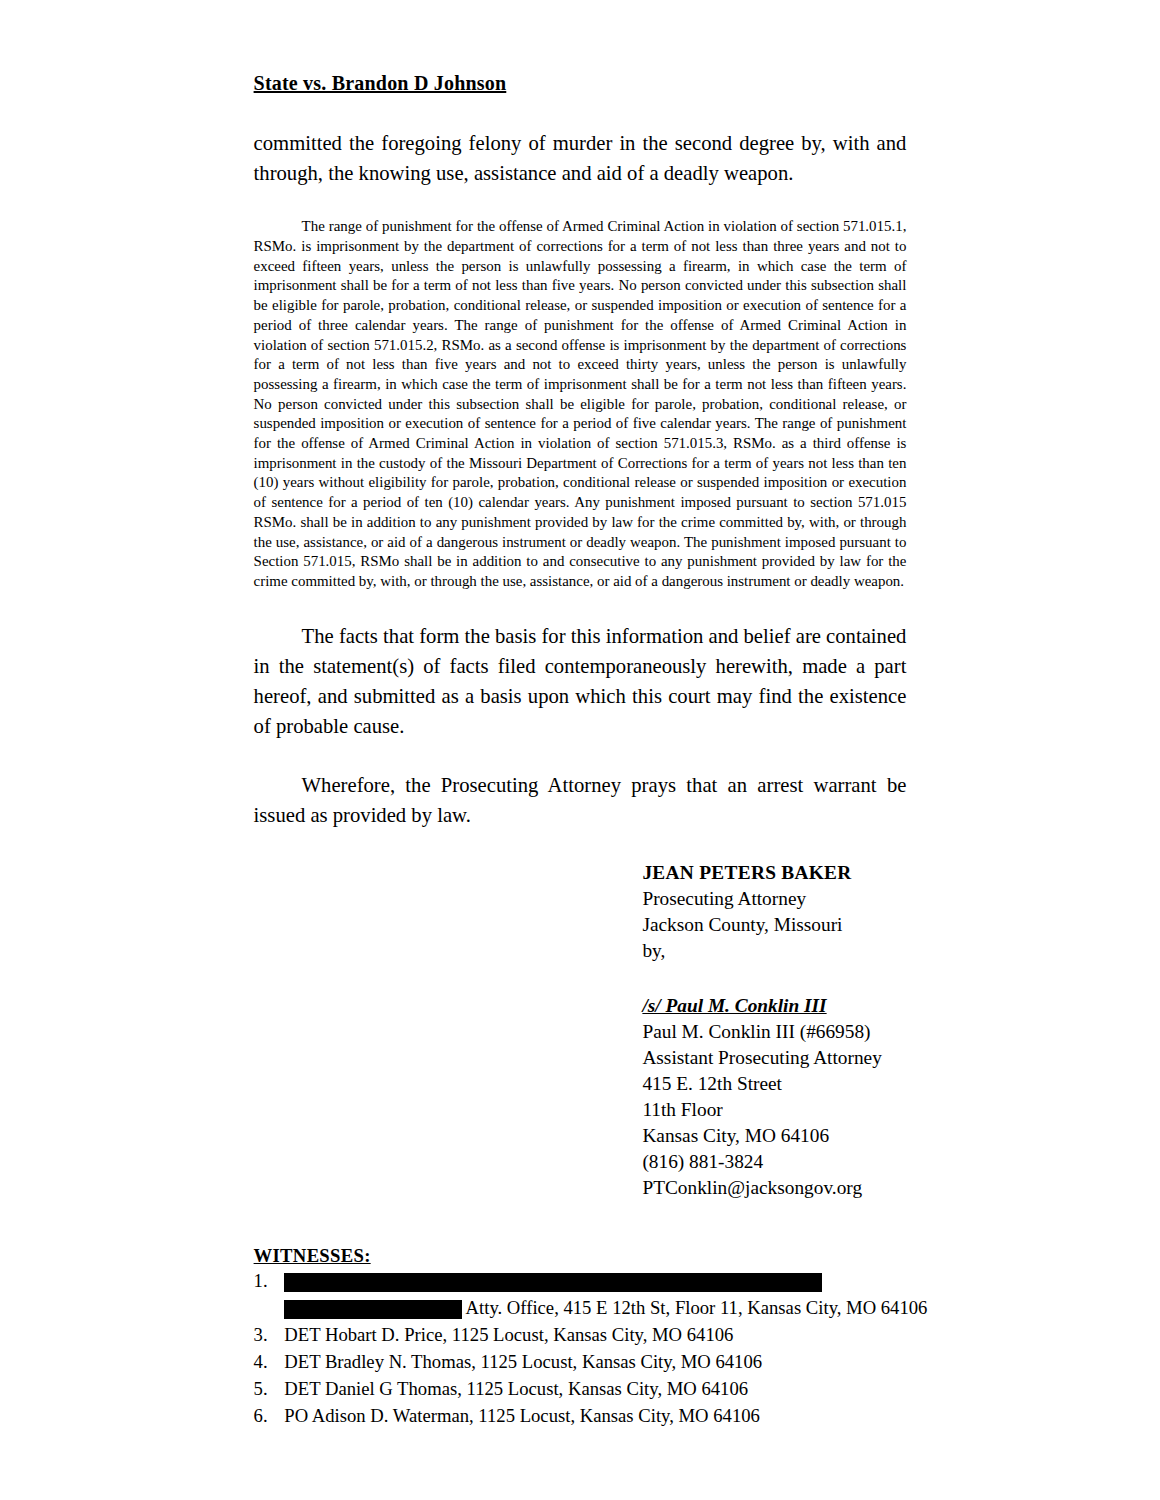State vs. Brandon D Johnson
committed the foregoing felony of murder in the second degree by, with and through, the knowing use, assistance and aid of a deadly weapon.
The range of punishment for the offense of Armed Criminal Action in violation of section 571.015.1, RSMo. is imprisonment by the department of corrections for a term of not less than three years and not to exceed fifteen years, unless the person is unlawfully possessing a firearm, in which case the term of imprisonment shall be for a term of not less than five years. No person convicted under this subsection shall be eligible for parole, probation, conditional release, or suspended imposition or execution of sentence for a period of three calendar years. The range of punishment for the offense of Armed Criminal Action in violation of section 571.015.2, RSMo. as a second offense is imprisonment by the department of corrections for a term of not less than five years and not to exceed thirty years, unless the person is unlawfully possessing a firearm, in which case the term of imprisonment shall be for a term not less than fifteen years. No person convicted under this subsection shall be eligible for parole, probation, conditional release, or suspended imposition or execution of sentence for a period of five calendar years. The range of punishment for the offense of Armed Criminal Action in violation of section 571.015.3, RSMo. as a third offense is imprisonment in the custody of the Missouri Department of Corrections for a term of years not less than ten (10) years without eligibility for parole, probation, conditional release or suspended imposition or execution of sentence for a period of ten (10) calendar years. Any punishment imposed pursuant to section 571.015 RSMo. shall be in addition to any punishment provided by law for the crime committed by, with, or through the use, assistance, or aid of a dangerous instrument or deadly weapon. The punishment imposed pursuant to Section 571.015, RSMo shall be in addition to and consecutive to any punishment provided by law for the crime committed by, with, or through the use, assistance, or aid of a dangerous instrument or deadly weapon.
The facts that form the basis for this information and belief are contained in the statement(s) of facts filed contemporaneously herewith, made a part hereof, and submitted as a basis upon which this court may find the existence of probable cause.
Wherefore, the Prosecuting Attorney prays that an arrest warrant be issued as provided by law.
JEAN PETERS BAKER
Prosecuting Attorney
Jackson County, Missouri
by,
/s/ Paul M. Conklin III
Paul M. Conklin III (#66958)
Assistant Prosecuting Attorney
415 E. 12th Street
11th Floor
Kansas City, MO 64106
(816) 881-3824
PTConklin@jacksongov.org
WITNESSES:
1.
Atty. Office, 415 E 12th St, Floor 11, Kansas City, MO 64106
3. DET Hobart D. Price, 1125 Locust, Kansas City, MO 64106
4. DET Bradley N. Thomas, 1125 Locust, Kansas City, MO 64106
5. DET Daniel G Thomas, 1125 Locust, Kansas City, MO 64106
6. PO Adison D. Waterman, 1125 Locust, Kansas City, MO 64106